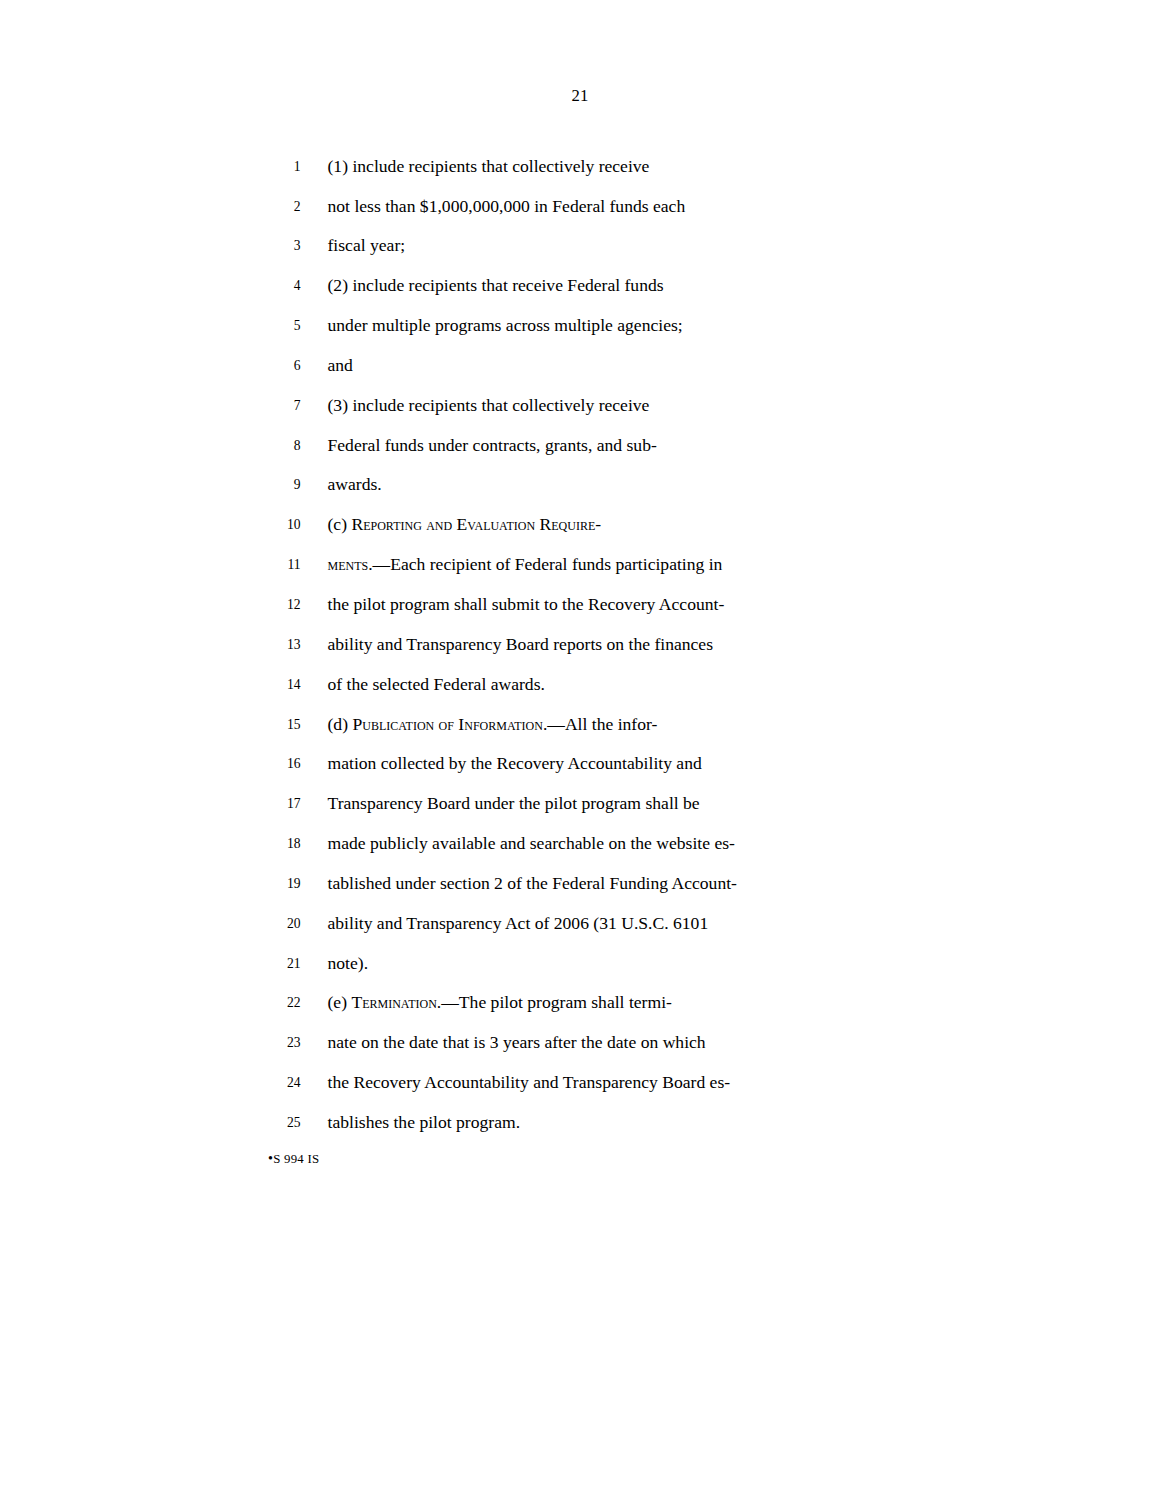21
(1) include recipients that collectively receive
not less than $1,000,000,000 in Federal funds each
fiscal year;
(2) include recipients that receive Federal funds
under multiple programs across multiple agencies;
and
(3) include recipients that collectively receive
Federal funds under contracts, grants, and sub-
awards.
(c) Reporting and Evaluation Require-
ments.—Each recipient of Federal funds participating in
the pilot program shall submit to the Recovery Account-
ability and Transparency Board reports on the finances
of the selected Federal awards.
(d) Publication of Information.—All the infor-
mation collected by the Recovery Accountability and
Transparency Board under the pilot program shall be
made publicly available and searchable on the website es-
tablished under section 2 of the Federal Funding Account-
ability and Transparency Act of 2006 (31 U.S.C. 6101
note).
(e) Termination.—The pilot program shall termi-
nate on the date that is 3 years after the date on which
the Recovery Accountability and Transparency Board es-
tablishes the pilot program.
•S 994 IS